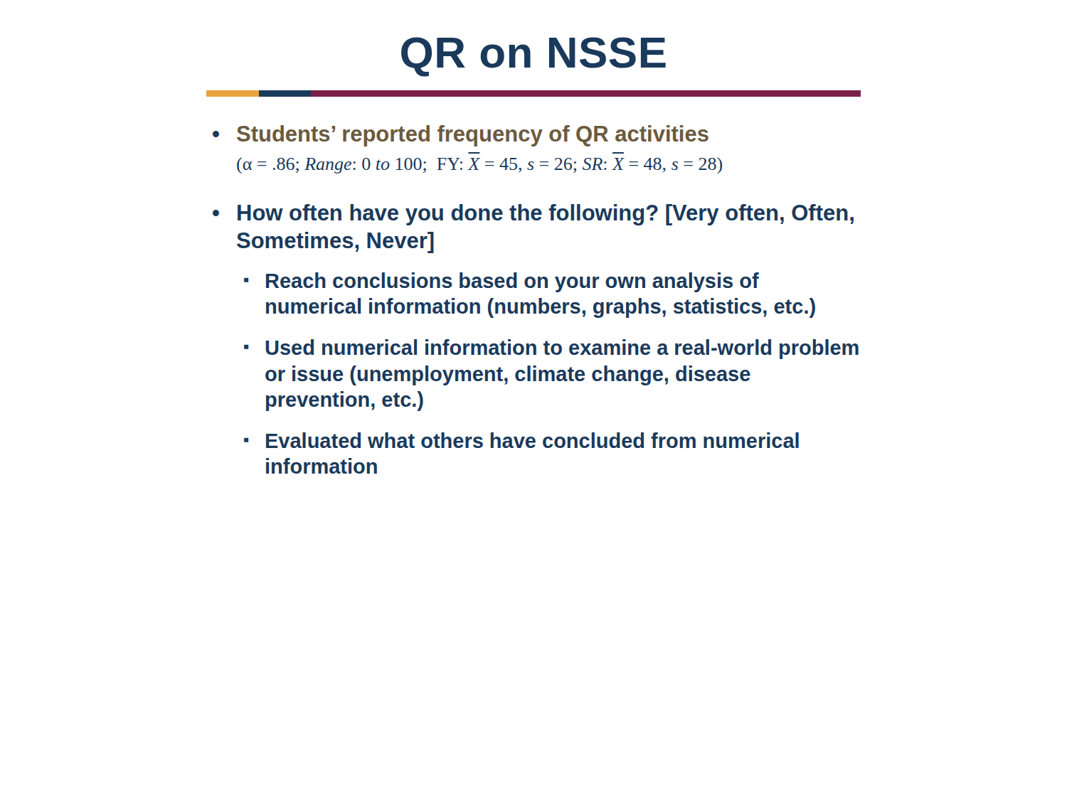QR on NSSE
Students’ reported frequency of QR activities (α = .86; Range: 0 to 100; FY: X = 45, s = 26; SR: X = 48, s = 28)
How often have you done the following? [Very often, Often, Sometimes, Never]
Reach conclusions based on your own analysis of numerical information (numbers, graphs, statistics, etc.)
Used numerical information to examine a real-world problem or issue (unemployment, climate change, disease prevention, etc.)
Evaluated what others have concluded from numerical information